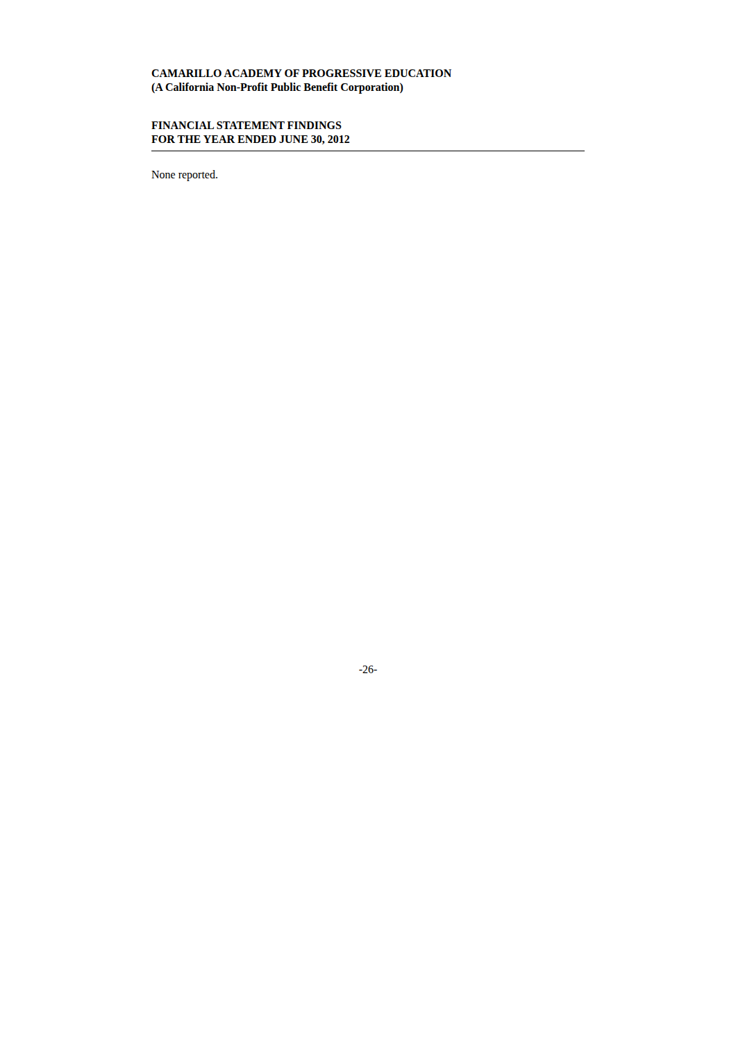CAMARILLO ACADEMY OF PROGRESSIVE EDUCATION (A California Non-Profit Public Benefit Corporation)
FINANCIAL STATEMENT FINDINGS FOR THE YEAR ENDED JUNE 30, 2012
None reported.
-26-